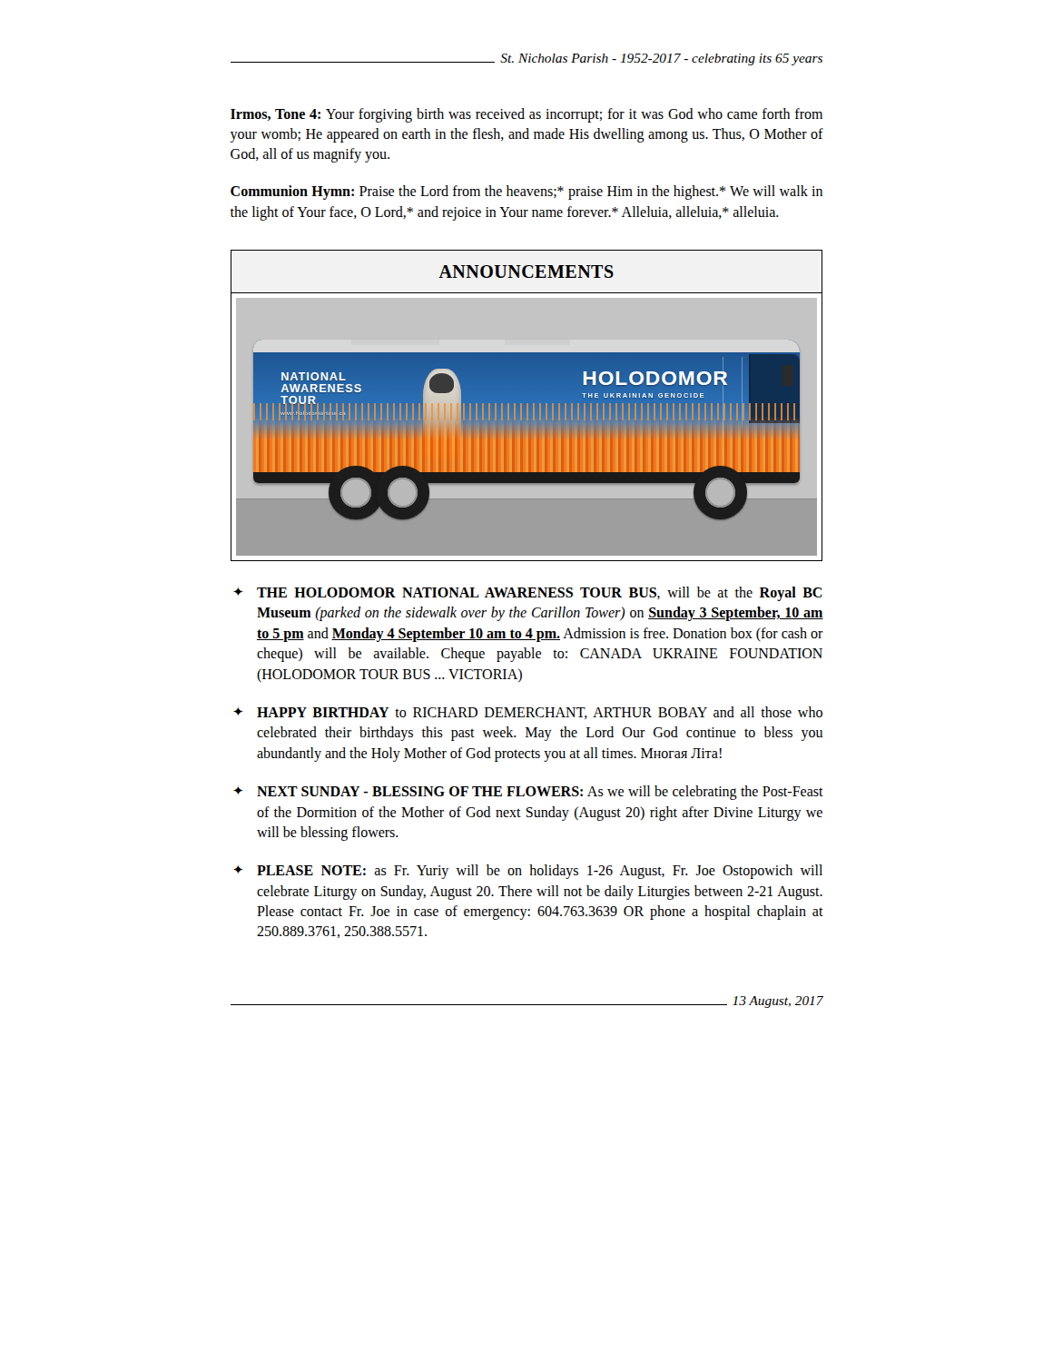St. Nicholas Parish - 1952-2017 - celebrating its 65 years
Irmos, Tone 4: Your forgiving birth was received as incorrupt; for it was God who came forth from your womb; He appeared on earth in the flesh, and made His dwelling among us. Thus, O Mother of God, all of us magnify you.
Communion Hymn: Praise the Lord from the heavens;* praise Him in the highest.* We will walk in the light of Your face, O Lord,* and rejoice in Your name forever.* Alleluia, alleluia,* alleluia.
ANNOUNCEMENTS
NATIONAL
AWARENESS
TOUR www.holodomortour.ca
HOLODOMOR THE UKRAINIAN GENOCIDE
THE HOLODOMOR NATIONAL AWARENESS TOUR BUS, will be at the Royal BC Museum (parked on the sidewalk over by the Carillon Tower) on Sunday 3 September, 10 am to 5 pm and Monday 4 September 10 am to 4 pm. Admission is free. Donation box (for cash or cheque) will be available. Cheque payable to: CANADA UKRAINE FOUNDATION (HOLODOMOR TOUR BUS ... VICTORIA)
HAPPY BIRTHDAY to RICHARD DEMERCHANT, ARTHUR BOBAY and all those who celebrated their birthdays this past week. May the Lord Our God continue to bless you abundantly and the Holy Mother of God protects you at all times. Многая Літа!
NEXT SUNDAY - BLESSING OF THE FLOWERS: As we will be celebrating the Post-Feast of the Dormition of the Mother of God next Sunday (August 20) right after Divine Liturgy we will be blessing flowers.
PLEASE NOTE: as Fr. Yuriy will be on holidays 1-26 August, Fr. Joe Ostopowich will celebrate Liturgy on Sunday, August 20. There will not be daily Liturgies between 2-21 August. Please contact Fr. Joe in case of emergency: 604.763.3639 OR phone a hospital chaplain at 250.889.3761, 250.388.5571.
13 August, 2017